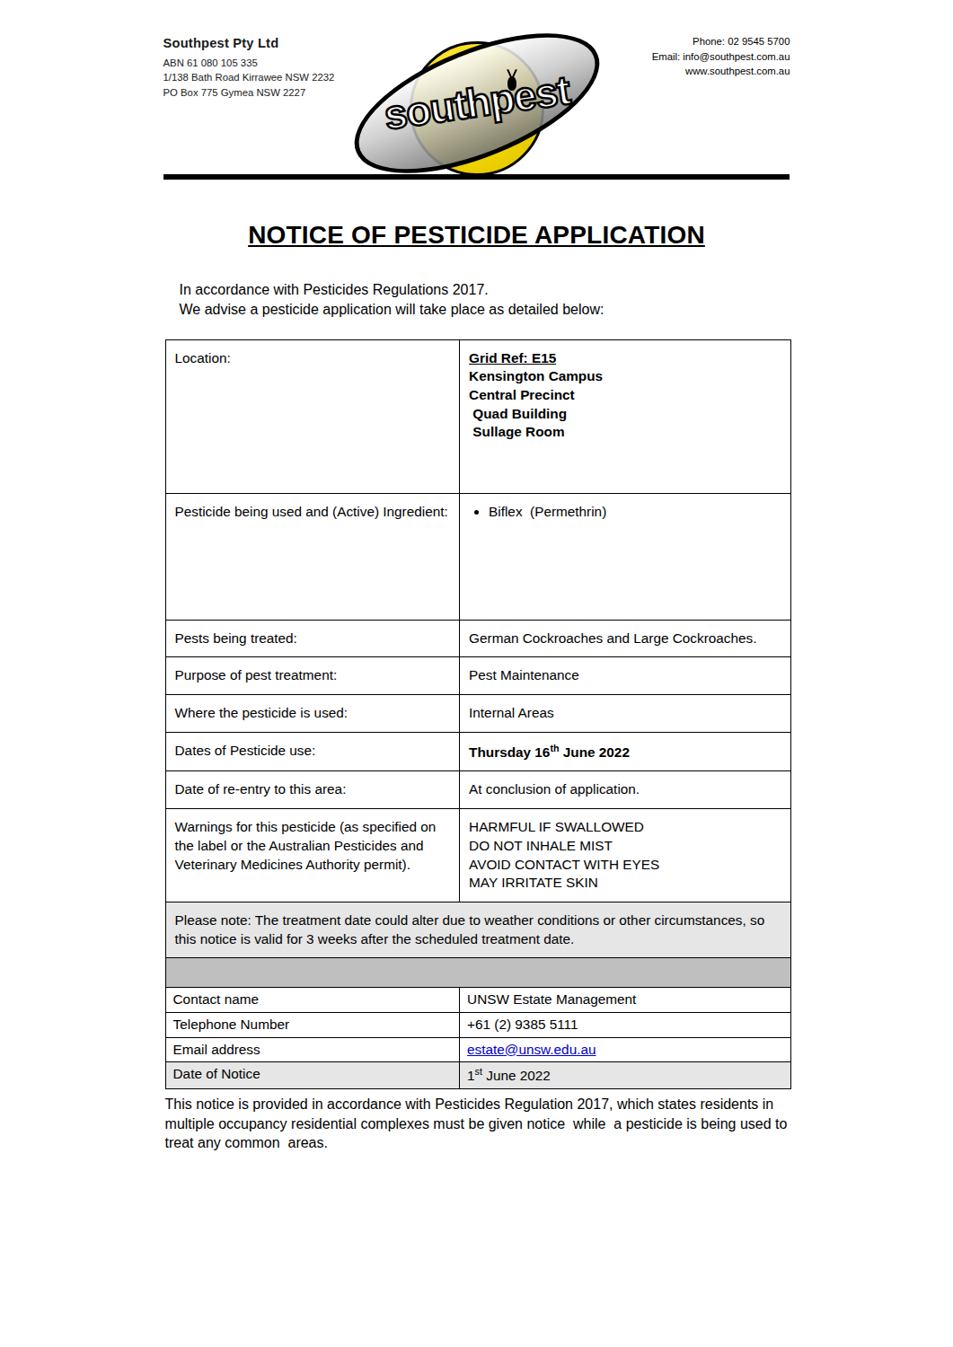Southpest Pty Ltd
ABN 61 080 105 335
1/138 Bath Road Kirrawee NSW 2232
PO Box 775 Gymea NSW 2227
Phone: 02 9545 5700
Email: info@southpest.com.au
www.southpest.com.au
southpest
NOTICE OF PESTICIDE APPLICATION
In accordance with Pesticides Regulations 2017.
We advise a pesticide application will take place as detailed below:
| Location: | Grid Ref: E15 Kensington Campus Central Precinct Quad Building Sullage Room |
| Pesticide being used and (Active) Ingredient: | Biflex (Permethrin) |
| Pests being treated: | German Cockroaches and Large Cockroaches. |
| Purpose of pest treatment: | Pest Maintenance |
| Where the pesticide is used: | Internal Areas |
| Dates of Pesticide use: | Thursday 16 th June 2022 |
| Date of re-entry to this area: | At conclusion of application. |
| Warnings for this pesticide (as specified on the label or the Australian Pesticides and Veterinary Medicines Authority permit). | HARMFUL IF SWALLOWED DO NOT INHALE MIST AVOID CONTACT WITH EYES MAY IRRITATE SKIN |
| Please note: The treatment date could alter due to weather conditions or other circumstances, so this notice is valid for 3 weeks after the scheduled treatment date. |
| Contact name | UNSW Estate Management |
| Telephone Number | +61 (2) 9385 5111 |
| Email address | estate@unsw.edu.au |
| Date of Notice | 1 st June 2022 |
This notice is provided in accordance with Pesticides Regulation 2017, which states residents in multiple occupancy residential complexes must be given notice while a pesticide is being used to treat any common areas.